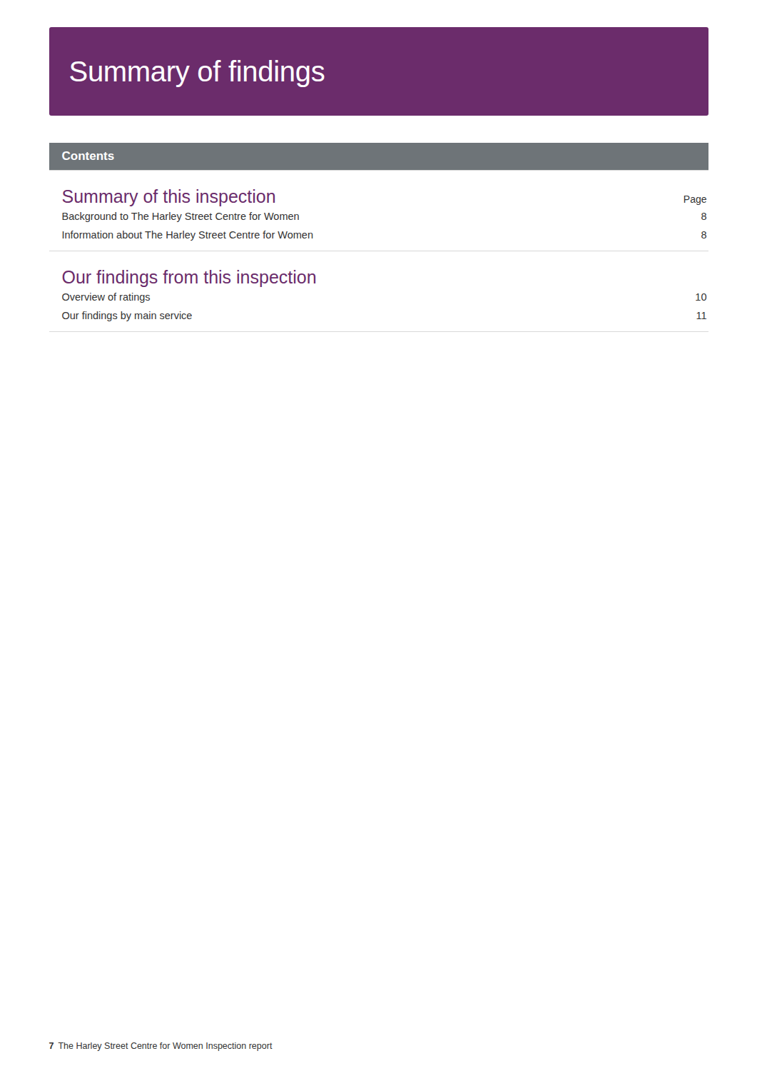Summary of findings
Contents
Summary of this inspection Page
Background to The Harley Street Centre for Women 8
Information about The Harley Street Centre for Women 8
Our findings from this inspection
Overview of ratings 10
Our findings by main service 11
7 The Harley Street Centre for Women Inspection report